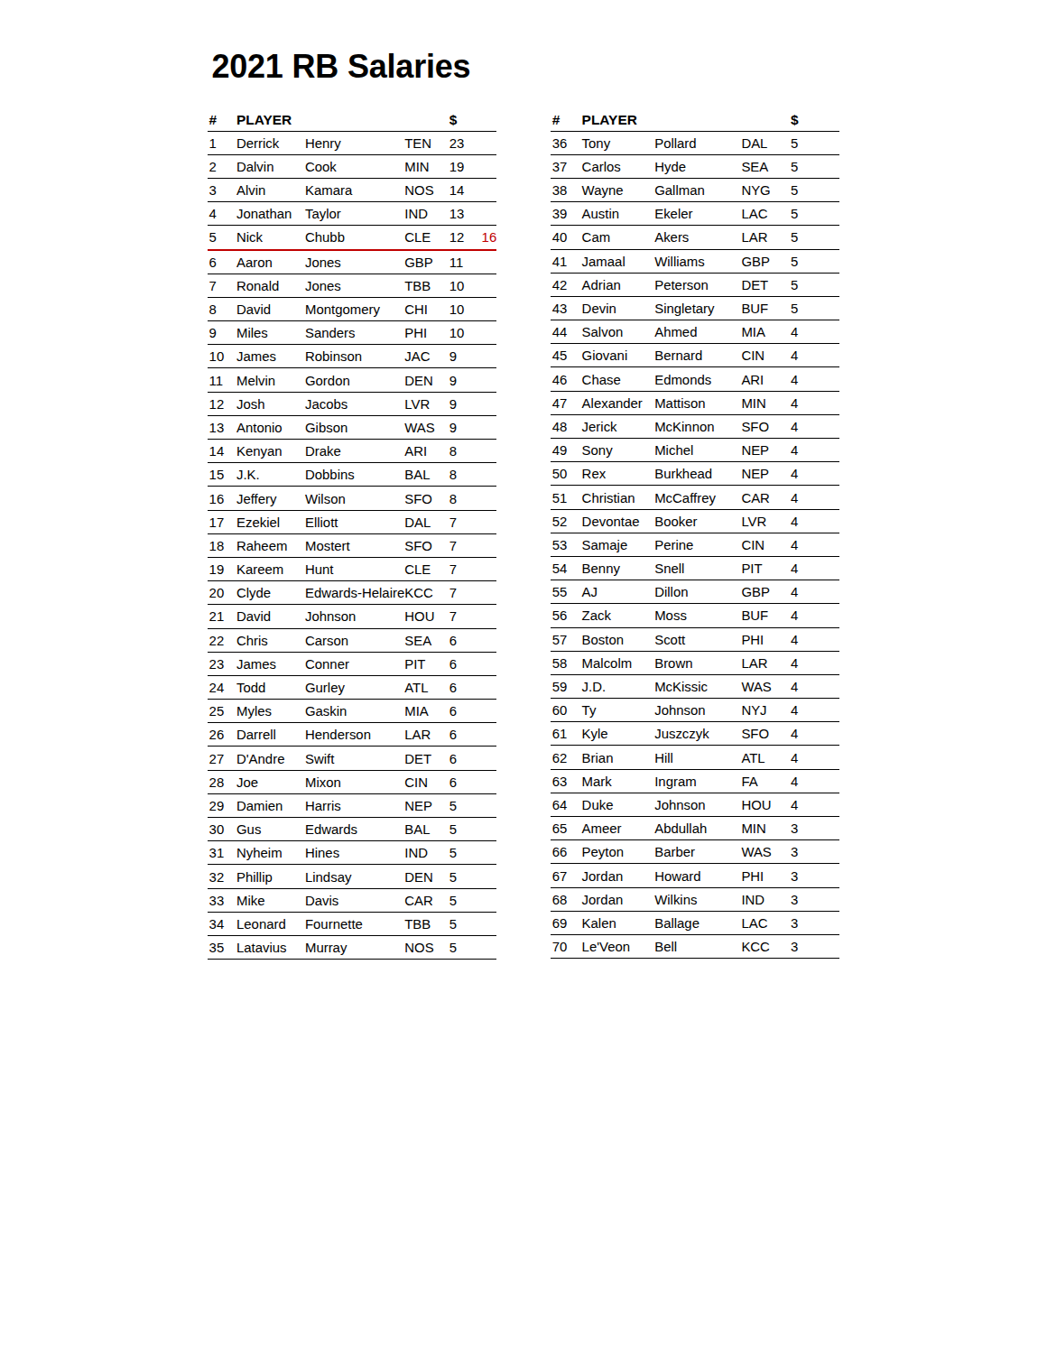2021 RB Salaries
| # | PLAYER | $ | |
| --- | --- | --- | --- |
| 1 | Derrick | Henry | TEN | 23 | |
| 2 | Dalvin | Cook | MIN | 19 | |
| 3 | Alvin | Kamara | NOS | 14 | |
| 4 | Jonathan | Taylor | IND | 13 | |
| 5 | Nick | Chubb | CLE | 12 | 16 |
| 6 | Aaron | Jones | GBP | 11 | |
| 7 | Ronald | Jones | TBB | 10 | |
| 8 | David | Montgomery | CHI | 10 | |
| 9 | Miles | Sanders | PHI | 10 | |
| 10 | James | Robinson | JAC | 9 | |
| 11 | Melvin | Gordon | DEN | 9 | |
| 12 | Josh | Jacobs | LVR | 9 | |
| 13 | Antonio | Gibson | WAS | 9 | |
| 14 | Kenyan | Drake | ARI | 8 | |
| 15 | J.K. | Dobbins | BAL | 8 | |
| 16 | Jeffery | Wilson | SFO | 8 | |
| 17 | Ezekiel | Elliott | DAL | 7 | |
| 18 | Raheem | Mostert | SFO | 7 | |
| 19 | Kareem | Hunt | CLE | 7 | |
| 20 | Clyde | Edwards-Helaire | KCC | 7 | |
| 21 | David | Johnson | HOU | 7 | |
| 22 | Chris | Carson | SEA | 6 | |
| 23 | James | Conner | PIT | 6 | |
| 24 | Todd | Gurley | ATL | 6 | |
| 25 | Myles | Gaskin | MIA | 6 | |
| 26 | Darrell | Henderson | LAR | 6 | |
| 27 | D'Andre | Swift | DET | 6 | |
| 28 | Joe | Mixon | CIN | 6 | |
| 29 | Damien | Harris | NEP | 5 | |
| 30 | Gus | Edwards | BAL | 5 | |
| 31 | Nyheim | Hines | IND | 5 | |
| 32 | Phillip | Lindsay | DEN | 5 | |
| 33 | Mike | Davis | CAR | 5 | |
| 34 | Leonard | Fournette | TBB | 5 | |
| 35 | Latavius | Murray | NOS | 5 | |
| # | PLAYER | $ | |
| --- | --- | --- | --- |
| 36 | Tony | Pollard | DAL | 5 | |
| 37 | Carlos | Hyde | SEA | 5 | |
| 38 | Wayne | Gallman | NYG | 5 | |
| 39 | Austin | Ekeler | LAC | 5 | |
| 40 | Cam | Akers | LAR | 5 | |
| 41 | Jamaal | Williams | GBP | 5 | |
| 42 | Adrian | Peterson | DET | 5 | |
| 43 | Devin | Singletary | BUF | 5 | |
| 44 | Salvon | Ahmed | MIA | 4 | |
| 45 | Giovani | Bernard | CIN | 4 | |
| 46 | Chase | Edmonds | ARI | 4 | |
| 47 | Alexander | Mattison | MIN | 4 | |
| 48 | Jerick | McKinnon | SFO | 4 | |
| 49 | Sony | Michel | NEP | 4 | |
| 50 | Rex | Burkhead | NEP | 4 | |
| 51 | Christian | McCaffrey | CAR | 4 | |
| 52 | Devontae | Booker | LVR | 4 | |
| 53 | Samaje | Perine | CIN | 4 | |
| 54 | Benny | Snell | PIT | 4 | |
| 55 | AJ | Dillon | GBP | 4 | |
| 56 | Zack | Moss | BUF | 4 | |
| 57 | Boston | Scott | PHI | 4 | |
| 58 | Malcolm | Brown | LAR | 4 | |
| 59 | J.D. | McKissic | WAS | 4 | |
| 60 | Ty | Johnson | NYJ | 4 | |
| 61 | Kyle | Juszczyk | SFO | 4 | |
| 62 | Brian | Hill | ATL | 4 | |
| 63 | Mark | Ingram | FA | 4 | |
| 64 | Duke | Johnson | HOU | 4 | |
| 65 | Ameer | Abdullah | MIN | 3 | |
| 66 | Peyton | Barber | WAS | 3 | |
| 67 | Jordan | Howard | PHI | 3 | |
| 68 | Jordan | Wilkins | IND | 3 | |
| 69 | Kalen | Ballage | LAC | 3 | |
| 70 | Le'Veon | Bell | KCC | 3 | |